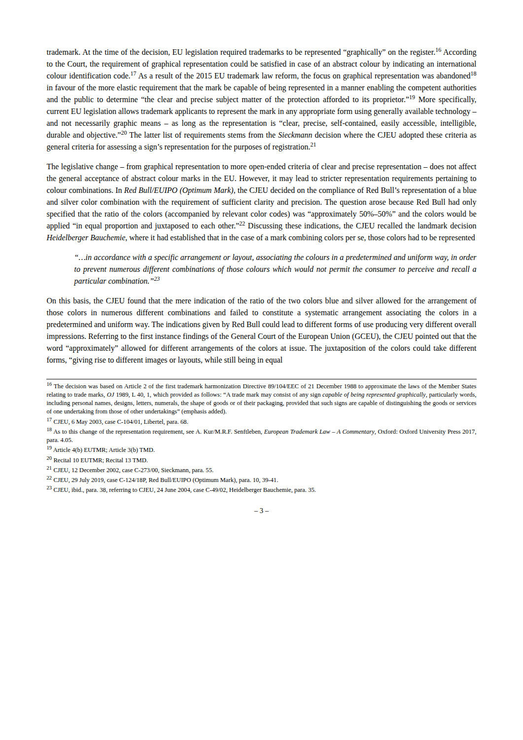trademark. At the time of the decision, EU legislation required trademarks to be represented “graphically” on the register.16 According to the Court, the requirement of graphical representation could be satisfied in case of an abstract colour by indicating an international colour identification code.17 As a result of the 2015 EU trademark law reform, the focus on graphical representation was abandoned18 in favour of the more elastic requirement that the mark be capable of being represented in a manner enabling the competent authorities and the public to determine “the clear and precise subject matter of the protection afforded to its proprietor.”19 More specifically, current EU legislation allows trademark applicants to represent the mark in any appropriate form using generally available technology – and not necessarily graphic means – as long as the representation is “clear, precise, self-contained, easily accessible, intelligible, durable and objective.”20 The latter list of requirements stems from the Sieckmann decision where the CJEU adopted these criteria as general criteria for assessing a sign’s representation for the purposes of registration.21
The legislative change – from graphical representation to more open-ended criteria of clear and precise representation – does not affect the general acceptance of abstract colour marks in the EU. However, it may lead to stricter representation requirements pertaining to colour combinations. In Red Bull/EUIPO (Optimum Mark), the CJEU decided on the compliance of Red Bull’s representation of a blue and silver color combination with the requirement of sufficient clarity and precision. The question arose because Red Bull had only specified that the ratio of the colors (accompanied by relevant color codes) was “approximately 50%–50%” and the colors would be applied “in equal proportion and juxtaposed to each other.”22 Discussing these indications, the CJEU recalled the landmark decision Heidelberger Bauchemie, where it had established that in the case of a mark combining colors per se, those colors had to be represented
“…in accordance with a specific arrangement or layout, associating the colours in a predetermined and uniform way, in order to prevent numerous different combinations of those colours which would not permit the consumer to perceive and recall a particular combination.”23
On this basis, the CJEU found that the mere indication of the ratio of the two colors blue and silver allowed for the arrangement of those colors in numerous different combinations and failed to constitute a systematic arrangement associating the colors in a predetermined and uniform way. The indications given by Red Bull could lead to different forms of use producing very different overall impressions. Referring to the first instance findings of the General Court of the European Union (GCEU), the CJEU pointed out that the word “approximately” allowed for different arrangements of the colors at issue. The juxtaposition of the colors could take different forms, “giving rise to different images or layouts, while still being in equal
16 The decision was based on Article 2 of the first trademark harmonization Directive 89/104/EEC of 21 December 1988 to approximate the laws of the Member States relating to trade marks, OJ 1989, L 40, 1, which provided as follows: “A trade mark may consist of any sign capable of being represented graphically, particularly words, including personal names, designs, letters, numerals, the shape of goods or of their packaging, provided that such signs are capable of distinguishing the goods or services of one undertaking from those of other undertakings” (emphasis added).
17 CJEU, 6 May 2003, case C-104/01, Libertel, para. 68.
18 As to this change of the representation requirement, see A. Kur/M.R.F. Senftleben, European Trademark Law – A Commentary, Oxford: Oxford University Press 2017, para. 4.05.
19 Article 4(b) EUTMR; Article 3(b) TMD.
20 Recital 10 EUTMR; Recital 13 TMD.
21 CJEU, 12 December 2002, case C-273/00, Sieckmann, para. 55.
22 CJEU, 29 July 2019, case C-124/18P, Red Bull/EUIPO (Optimum Mark), para. 10, 39-41.
23 CJEU, ibid., para. 38, referring to CJEU, 24 June 2004, case C-49/02, Heidelberger Bauchemie, para. 35.
– 3 –